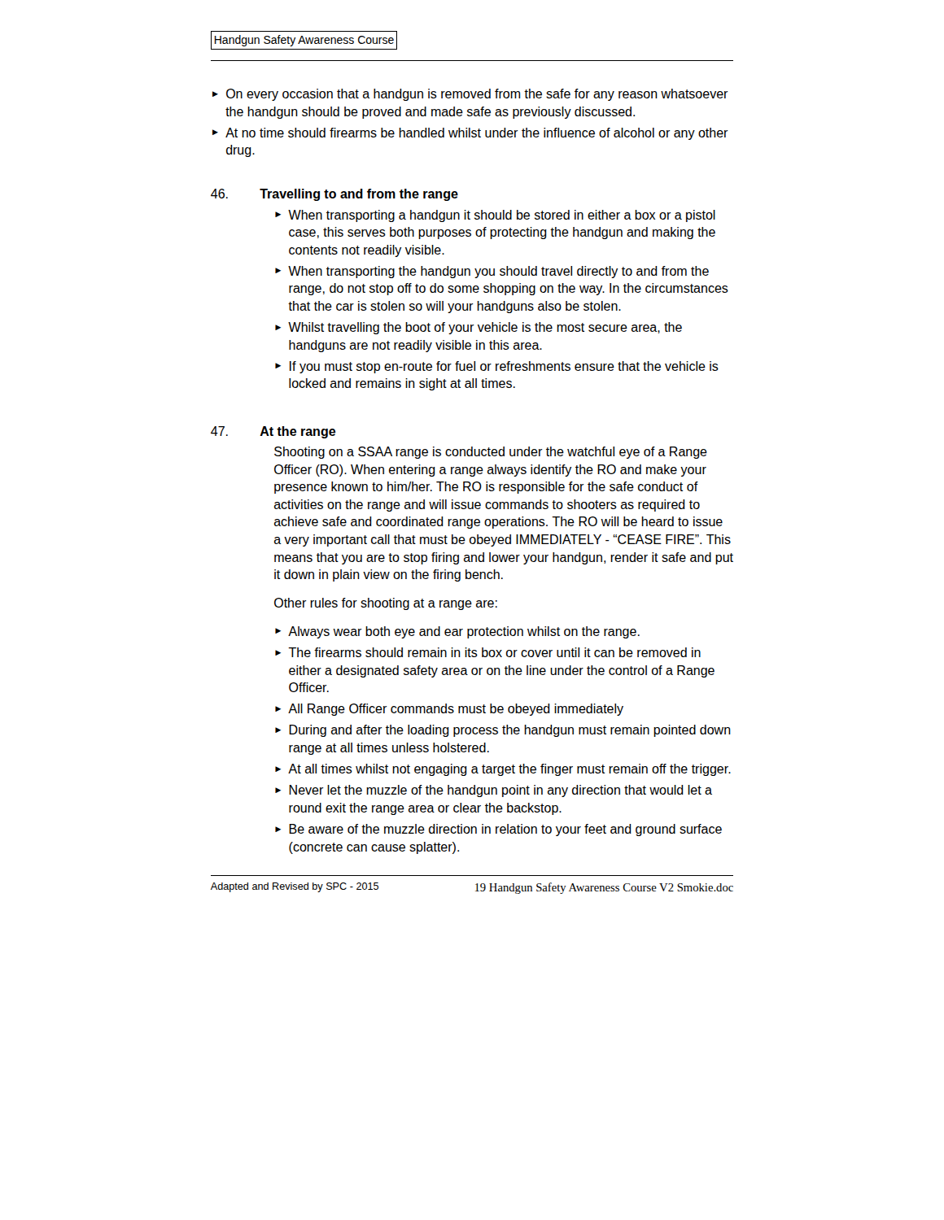Handgun Safety Awareness Course
On every occasion that a handgun is removed from the safe for any reason whatsoever the handgun should be proved and made safe as previously discussed.
At no time should firearms be handled whilst under the influence of alcohol or any other drug.
46.
Travelling to and from the range
When transporting a handgun it should be stored in either a box or a pistol case, this serves both purposes of protecting the handgun and making the contents not readily visible.
When transporting the handgun you should travel directly to and from the range, do not stop off to do some shopping on the way. In the circumstances that the car is stolen so will your handguns also be stolen.
Whilst travelling the boot of your vehicle is the most secure area, the handguns are not readily visible in this area.
If you must stop en-route for fuel or refreshments ensure that the vehicle is locked and remains in sight at all times.
47.
At the range
Shooting on a SSAA range is conducted under the watchful eye of a Range Officer (RO). When entering a range always identify the RO and make your presence known to him/her. The RO is responsible for the safe conduct of activities on the range and will issue commands to shooters as required to achieve safe and coordinated range operations. The RO will be heard to issue a very important call that must be obeyed IMMEDIATELY - “CEASE FIRE”. This means that you are to stop firing and lower your handgun, render it safe and put it down in plain view on the firing bench.
Other rules for shooting at a range are:
Always wear both eye and ear protection whilst on the range.
The firearms should remain in its box or cover until it can be removed in either a designated safety area or on the line under the control of a Range Officer.
All Range Officer commands must be obeyed immediately
During and after the loading process the handgun must remain pointed down range at all times unless holstered.
At all times whilst not engaging a target the finger must remain off the trigger.
Never let the muzzle of the handgun point in any direction that would let a round exit the range area or clear the backstop.
Be aware of the muzzle direction in relation to your feet and ground surface (concrete can cause splatter).
Adapted and Revised by SPC - 2015 19 Handgun Safety Awareness Course V2 Smokie.doc